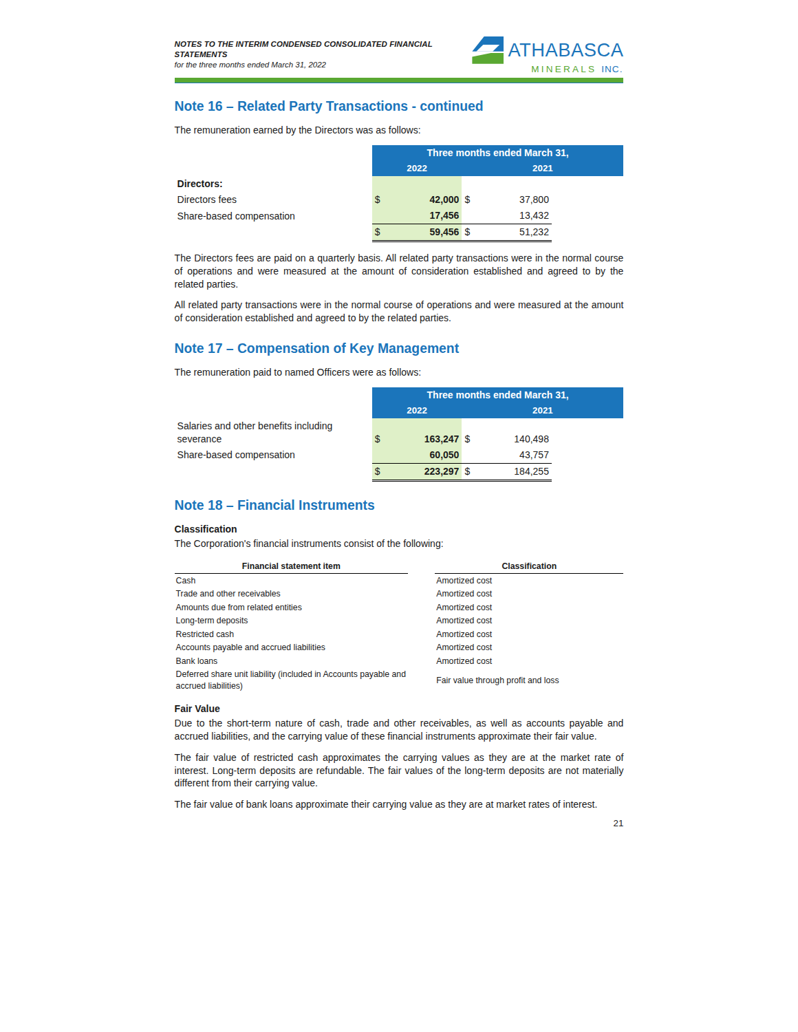NOTES TO THE INTERIM CONDENSED CONSOLIDATED FINANCIAL STATEMENTS
for the three months ended March 31, 2022
ATHABASCA
MINERALS INC.
Note 16 – Related Party Transactions - continued
The remuneration earned by the Directors was as follows:
| | Three months ended March 31, |
| | 2022 | 2021 |
| Directors: | | | | | |
| Directors fees | $ | 42,000 | $ | 37,800 | |
| Share-based compensation | | 17,456 | | 13,432 | |
| | $ | 59,456 | $ | 51,232 | |
The Directors fees are paid on a quarterly basis. All related party transactions were in the normal course of operations and were measured at the amount of consideration established and agreed to by the related parties.
All related party transactions were in the normal course of operations and were measured at the amount of consideration established and agreed to by the related parties.
Note 17 – Compensation of Key Management
The remuneration paid to named Officers were as follows:
| | Three months ended March 31, |
| | 2022 | 2021 |
| Salaries and other benefits including severance | $ | 163,247 | $ | 140,498 | |
| Share-based compensation | | 60,050 | | 43,757 | |
| | $ | 223,297 | $ | 184,255 | |
Note 18 – Financial Instruments
Classification
The Corporation's financial instruments consist of the following:
| Financial statement item | | Classification |
| --- | --- | --- |
| Cash | | Amortized cost |
| Trade and other receivables | | Amortized cost |
| Amounts due from related entities | | Amortized cost |
| Long-term deposits | | Amortized cost |
| Restricted cash | | Amortized cost |
| Accounts payable and accrued liabilities | | Amortized cost |
| Bank loans | | Amortized cost |
| Deferred share unit liability (included in Accounts payable and accrued liabilities) | | Fair value through profit and loss |
Fair Value
Due to the short-term nature of cash, trade and other receivables, as well as accounts payable and accrued liabilities, and the carrying value of these financial instruments approximate their fair value.
The fair value of restricted cash approximates the carrying values as they are at the market rate of interest. Long-term deposits are refundable. The fair values of the long-term deposits are not materially different from their carrying value.
The fair value of bank loans approximate their carrying value as they are at market rates of interest.
21